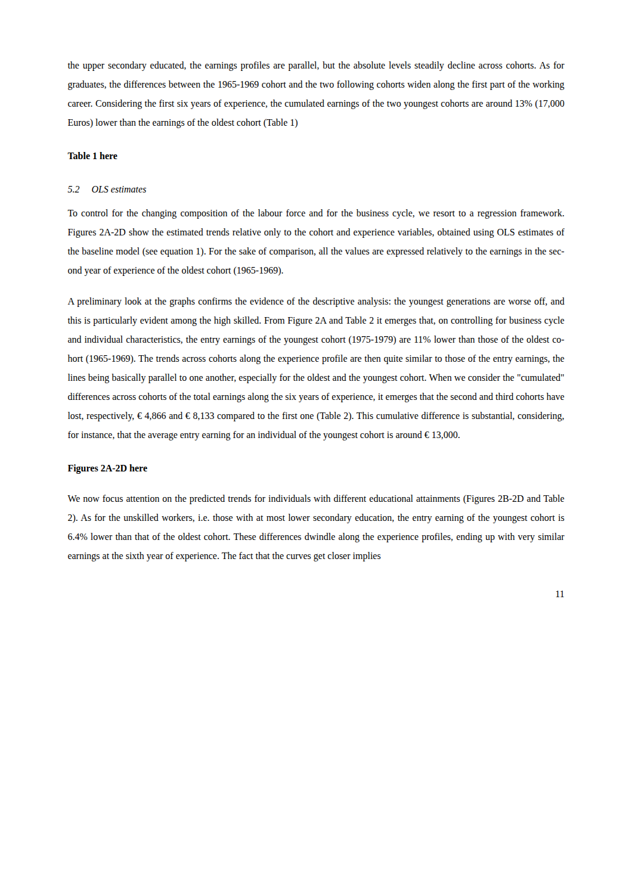the upper secondary educated, the earnings profiles are parallel, but the absolute levels steadily decline across cohorts. As for graduates, the differences between the 1965-1969 cohort and the two following cohorts widen along the first part of the working career. Considering the first six years of experience, the cumulated earnings of the two youngest cohorts are around 13% (17,000 Euros) lower than the earnings of the oldest cohort (Table 1)
Table 1 here
5.2 OLS estimates
To control for the changing composition of the labour force and for the business cycle, we resort to a regression framework. Figures 2A-2D show the estimated trends relative only to the cohort and experience variables, obtained using OLS estimates of the baseline model (see equation 1). For the sake of comparison, all the values are expressed relatively to the earnings in the second year of experience of the oldest cohort (1965-1969).
A preliminary look at the graphs confirms the evidence of the descriptive analysis: the youngest generations are worse off, and this is particularly evident among the high skilled. From Figure 2A and Table 2 it emerges that, on controlling for business cycle and individual characteristics, the entry earnings of the youngest cohort (1975-1979) are 11% lower than those of the oldest cohort (1965-1969). The trends across cohorts along the experience profile are then quite similar to those of the entry earnings, the lines being basically parallel to one another, especially for the oldest and the youngest cohort. When we consider the "cumulated" differences across cohorts of the total earnings along the six years of experience, it emerges that the second and third cohorts have lost, respectively, € 4,866 and € 8,133 compared to the first one (Table 2). This cumulative difference is substantial, considering, for instance, that the average entry earning for an individual of the youngest cohort is around € 13,000.
Figures 2A-2D here
We now focus attention on the predicted trends for individuals with different educational attainments (Figures 2B-2D and Table 2). As for the unskilled workers, i.e. those with at most lower secondary education, the entry earning of the youngest cohort is 6.4% lower than that of the oldest cohort. These differences dwindle along the experience profiles, ending up with very similar earnings at the sixth year of experience. The fact that the curves get closer implies
11